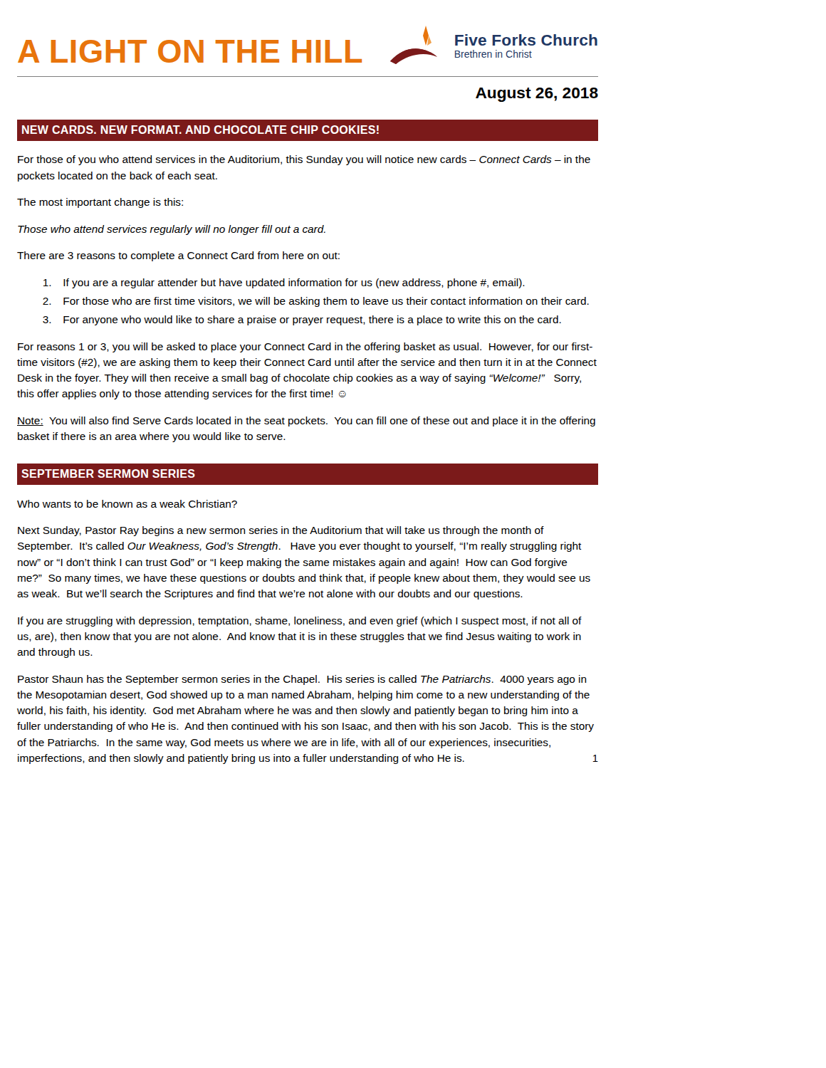A LIGHT ON THE HILL
Five Forks Church
Brethren in Christ
August 26, 2018
New Cards. New Format. And Chocolate Chip Cookies!
For those of you who attend services in the Auditorium, this Sunday you will notice new cards – Connect Cards – in the pockets located on the back of each seat.
The most important change is this:
Those who attend services regularly will no longer fill out a card.
There are 3 reasons to complete a Connect Card from here on out:
If you are a regular attender but have updated information for us (new address, phone #, email).
For those who are first time visitors, we will be asking them to leave us their contact information on their card.
For anyone who would like to share a praise or prayer request, there is a place to write this on the card.
For reasons 1 or 3, you will be asked to place your Connect Card in the offering basket as usual. However, for our first-time visitors (#2), we are asking them to keep their Connect Card until after the service and then turn it in at the Connect Desk in the foyer. They will then receive a small bag of chocolate chip cookies as a way of saying “Welcome!” Sorry, this offer applies only to those attending services for the first time! ☺
Note: You will also find Serve Cards located in the seat pockets. You can fill one of these out and place it in the offering basket if there is an area where you would like to serve.
September Sermon Series
Who wants to be known as a weak Christian?
Next Sunday, Pastor Ray begins a new sermon series in the Auditorium that will take us through the month of September. It’s called Our Weakness, God’s Strength. Have you ever thought to yourself, “I’m really struggling right now” or “I don’t think I can trust God” or “I keep making the same mistakes again and again! How can God forgive me?” So many times, we have these questions or doubts and think that, if people knew about them, they would see us as weak. But we’ll search the Scriptures and find that we’re not alone with our doubts and our questions.
If you are struggling with depression, temptation, shame, loneliness, and even grief (which I suspect most, if not all of us, are), then know that you are not alone. And know that it is in these struggles that we find Jesus waiting to work in and through us.
Pastor Shaun has the September sermon series in the Chapel. His series is called The Patriarchs. 4000 years ago in the Mesopotamian desert, God showed up to a man named Abraham, helping him come to a new understanding of the world, his faith, his identity. God met Abraham where he was and then slowly and patiently began to bring him into a fuller understanding of who He is. And then continued with his son Isaac, and then with his son Jacob. This is the story of the Patriarchs. In the same way, God meets us where we are in life, with all of our experiences, insecurities, imperfections, and then slowly and patiently bring us into a fuller understanding of who He is.
1